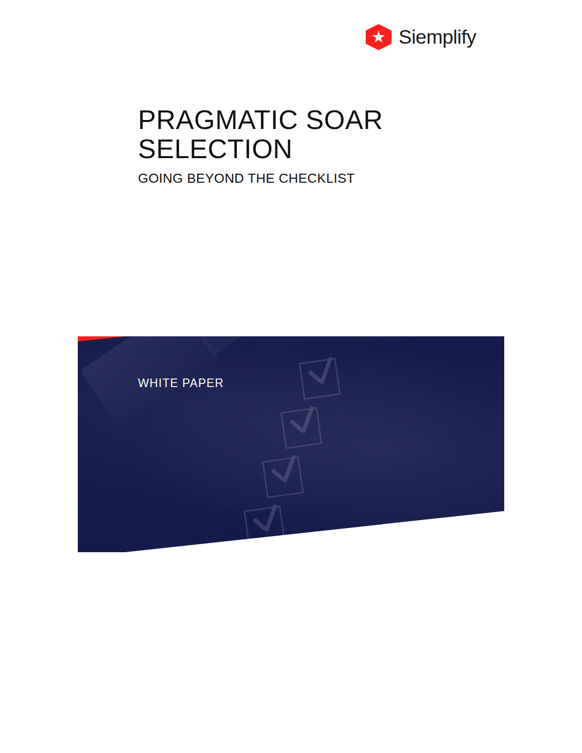Siemplify
PRAGMATIC SOAR SELECTION
GOING BEYOND THE CHECKLIST
WHITE PAPER